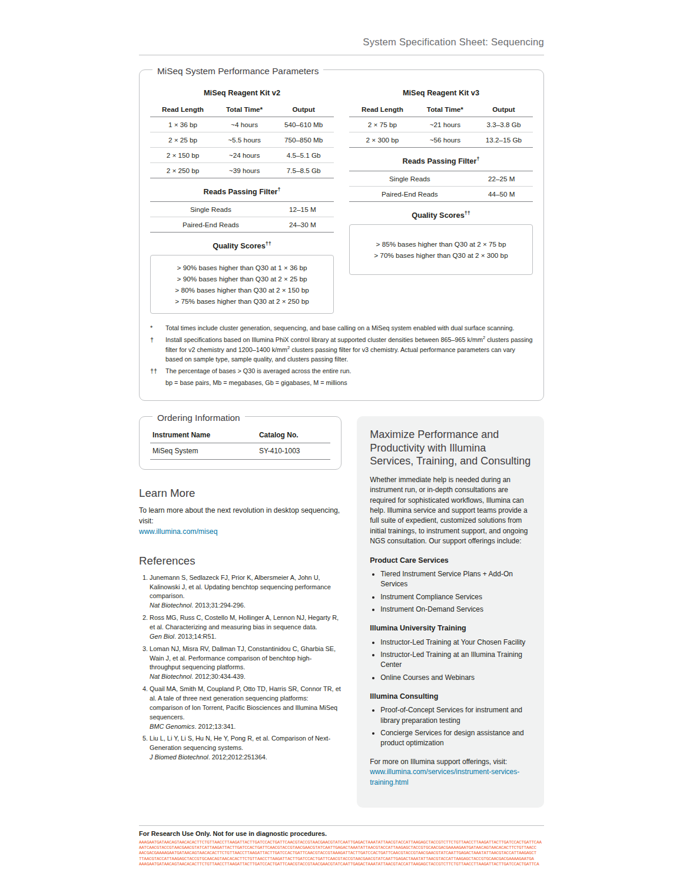System Specification Sheet: Sequencing
MiSeq System Performance Parameters
MiSeq Reagent Kit v2
| Read Length | Total Time* | Output |
| --- | --- | --- |
| 1 × 36 bp | ~4 hours | 540–610 Mb |
| 2 × 25 bp | ~5.5 hours | 750–850 Mb |
| 2 × 150 bp | ~24 hours | 4.5–5.1 Gb |
| 2 × 250 bp | ~39 hours | 7.5–8.5 Gb |
Reads Passing Filter†
| Single Reads | 12–15 M |
| Paired-End Reads | 24–30 M |
Quality Scores††
> 90% bases higher than Q30 at 1 × 36 bp
> 90% bases higher than Q30 at 2 × 25 bp
> 80% bases higher than Q30 at 2 × 150 bp
> 75% bases higher than Q30 at 2 × 250 bp
MiSeq Reagent Kit v3
| Read Length | Total Time* | Output |
| --- | --- | --- |
| 2 × 75 bp | ~21 hours | 3.3–3.8 Gb |
| 2 × 300 bp | ~56 hours | 13.2–15 Gb |
Reads Passing Filter†
| Single Reads | 22–25 M |
| Paired-End Reads | 44–50 M |
Quality Scores††
> 85% bases higher than Q30 at 2 × 75 bp
> 70% bases higher than Q30 at 2 × 300 bp
*
Total times include cluster generation, sequencing, and base calling on a MiSeq system enabled with dual surface scanning.
†
Install specifications based on Illumina PhiX control library at supported cluster densities between 865–965 k/mm2 clusters passing filter for v2 chemistry and 1200–1400 k/mm2 clusters passing filter for v3 chemistry. Actual performance parameters can vary based on sample type, sample quality, and clusters passing filter.
††
The percentage of bases > Q30 is averaged across the entire run.
bp = base pairs, Mb = megabases, Gb = gigabases, M = millions
Ordering Information
| Instrument Name | Catalog No. |
| --- | --- |
| MiSeq System | SY-410-1003 |
Learn More
To learn more about the next revolution in desktop sequencing, visit:
www.illumina.com/miseq
References
Junemann S, Sedlazeck FJ, Prior K, Albersmeier A, John U, Kalinowski J, et al. Updating benchtop sequencing performance comparison.
Nat Biotechnol. 2013;31:294-296.
Ross MG, Russ C, Costello M, Hollinger A, Lennon NJ, Hegarty R, et al. Characterizing and measuring bias in sequence data.
Gen Biol. 2013;14:R51.
Loman NJ, Misra RV, Dallman TJ, Constantinidou C, Gharbia SE, Wain J, et al. Performance comparison of benchtop high-throughput sequencing platforms.
Nat Biotechnol. 2012;30:434-439.
Quail MA, Smith M, Coupland P, Otto TD, Harris SR, Connor TR, et al. A tale of three next generation sequencing platforms: comparison of Ion Torrent, Pacific Biosciences and Illumina MiSeq sequencers.
BMC Genomics. 2012;13:341.
Liu L, Li Y, Li S, Hu N, He Y, Pong R, et al. Comparison of Next-Generation sequencing systems.
J Biomed Biotechnol. 2012;2012:251364.
Maximize Performance and Productivity with Illumina Services, Training, and Consulting
Whether immediate help is needed during an instrument run, or in-depth consultations are required for sophisticated workflows, Illumina can help. Illumina service and support teams provide a full suite of expedient, customized solutions from initial trainings, to instrument support, and ongoing NGS consultation. Our support offerings include:
Product Care Services
Tiered Instrument Service Plans + Add-On Services
Instrument Compliance Services
Instrument On-Demand Services
Illumina University Training
Instructor-Led Training at Your Chosen Facility
Instructor-Led Training at an Illumina Training Center
Online Courses and Webinars
Illumina Consulting
Proof-of-Concept Services for instrument and library preparation testing
Concierge Services for design assistance and product optimization
For more on Illumina support offerings, visit: www.illumina.com/services/instrument-services-training.html
For Research Use Only. Not for use in diagnostic procedures.
AAAGAATGATAACAGTAACACACTTCTGTTAACCTTAAGATTACTTGATCCACTGATTCAACGTACCGTAACGAACGTATCAATTGAGACTAAATATTAACGTACCATTAAGAGCTACCGTCTTCTGTTAACCTTAAGATTACTTGATCCACTGATTCAA
AATCAACGTACCGTAACGAACGTATCATTAAGATTACTTGATCCACTGATTCAACGTACCGTAACGAACGTATCAATTGAGACTAAATATTAACGTACCATTAAGAGCTACCGTGCAACGACGAAAAGAATGATAACAGTAACACACTTCTGTTAACC
AACGACGAAAAGAATGATAACAGTAACACACTTCTGTTAACCTTAAGATTACTTGATCCACTGATTCAACGTACCGTAAAGATTACTTGATCCACTGATTCAACGTACCGTAACGAACGTATCAATTGAGACTAAATATTAACGTACCATTAAGAGCT
TTAACGTACCATTAAGAGCTACCGTGCAACAGTAACACACTTCTGTTAACCTTAAGATTACTTGATCCACTGATTCAACGTACCGTAACGAACGTATCAATTGAGACTAAATATTAACGTACCATTAAGAGCTACCGTGCAACGACGAAAAGAATGA
AAAGAATGATAACAGTAACACACTTCTGTTAACCTTAAGATTACTTGATCCACTGATTCAACGTACCGTAACGAACGTATCAATTGAGACTAAATATTAACGTACCATTAAGAGCTACCGTCTTCTGTTAACCTTAAGATTACTTGATCCACTGATTCA
AAGATTACTTGATCCACTGATTCAACGTACCGTAACGAACGTATCAATTGAGACTAAATATTAACGTACCATTAAGAGCTACCGTGCAACGACGAAAAGAATGATAACAGTAACACACTTCTGTTAACCTTAAGATTACTTGATCCACTGATTCAACG
CGTATCAATTGAGACTAAATATTAACGTACCATTAAGAGTCTGTTAACCTTAAGATTACTTGATCCACTGATTCAACGTACCGTAACGAACGTATCAATTGAGACTAAATATTAACGTACCATTAAGAGCTACCGTGCAACGAAAAGAATGATAACGA